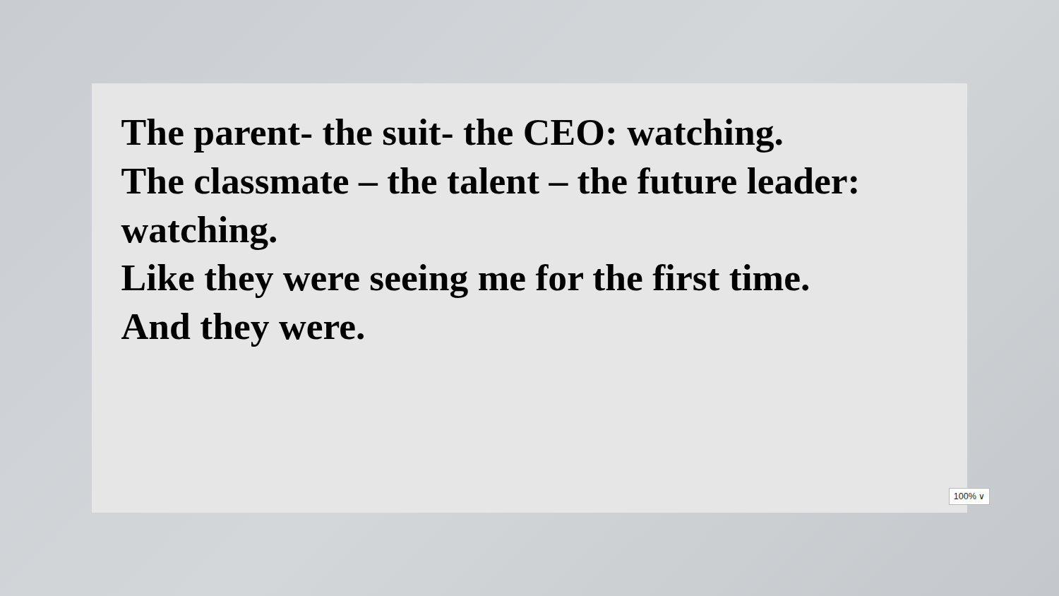The parent- the suit- the CEO: watching.
The classmate – the talent – the future leader: watching.
Like they were seeing me for the first time.
And they were.
100% ∨